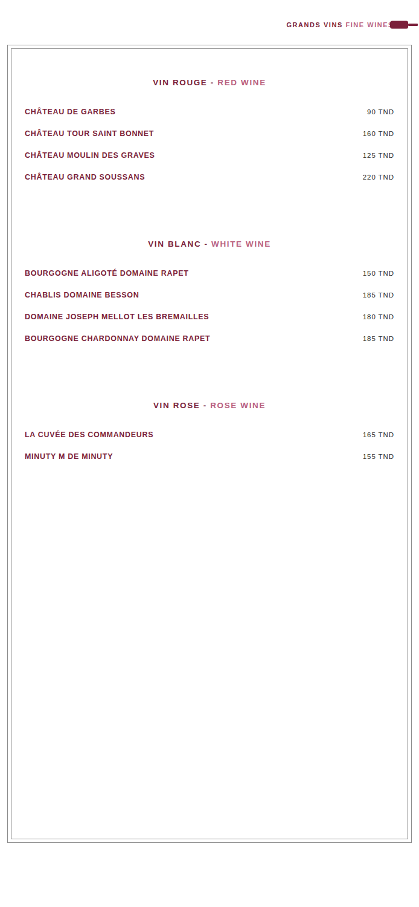GRANDS VINS FINE WINES
VIN ROUGE - RED WINE
Château de Garbes 90 TND
Château Tour Saint Bonnet 160 TND
Château Moulin des Graves 125 TND
Château Grand Soussans 220 TND
VIN BLANC - WHITE WINE
Bourgogne Aligoté Domaine Rapet 150 TND
Chablis Domaine Besson 185 TND
Domaine Joseph Mellot Les Bremailles 180 TND
Bourgogne Chardonnay Domaine Rapet 185 TND
VIN ROSE - ROSE WINE
La Cuvée des Commandeurs 165 TND
Minuty M de Minuty 155 TND